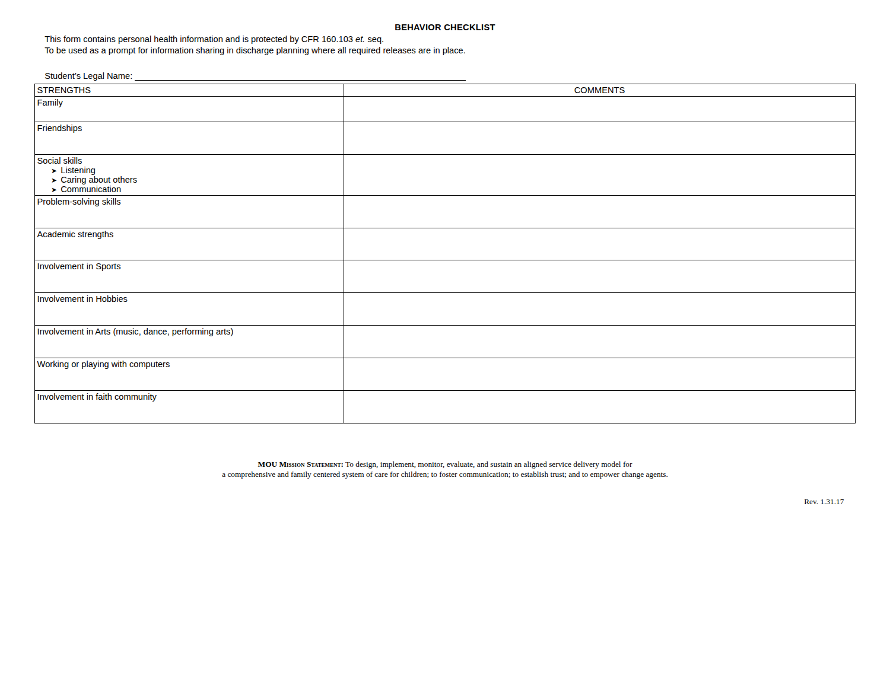BEHAVIOR CHECKLIST
This form contains personal health information and is protected by CFR 160.103 et. seq.
To be used as a prompt for information sharing in discharge planning where all required releases are in place.
Student’s Legal Name:
| STRENGTHS | COMMENTS |
| --- | --- |
| Family | |
| Friendships | |
| Social skills Listening Caring about others Communication | |
| Problem-solving skills | |
| Academic strengths | |
| Involvement in Sports | |
| Involvement in Hobbies | |
| Involvement in Arts (music, dance, performing arts) | |
| Working or playing with computers | |
| Involvement in faith community | |
MOU Mission Statement: To design, implement, monitor, evaluate, and sustain an aligned service delivery model for
a comprehensive and family centered system of care for children; to foster communication; to establish trust; and to empower change agents.
Rev. 1.31.17